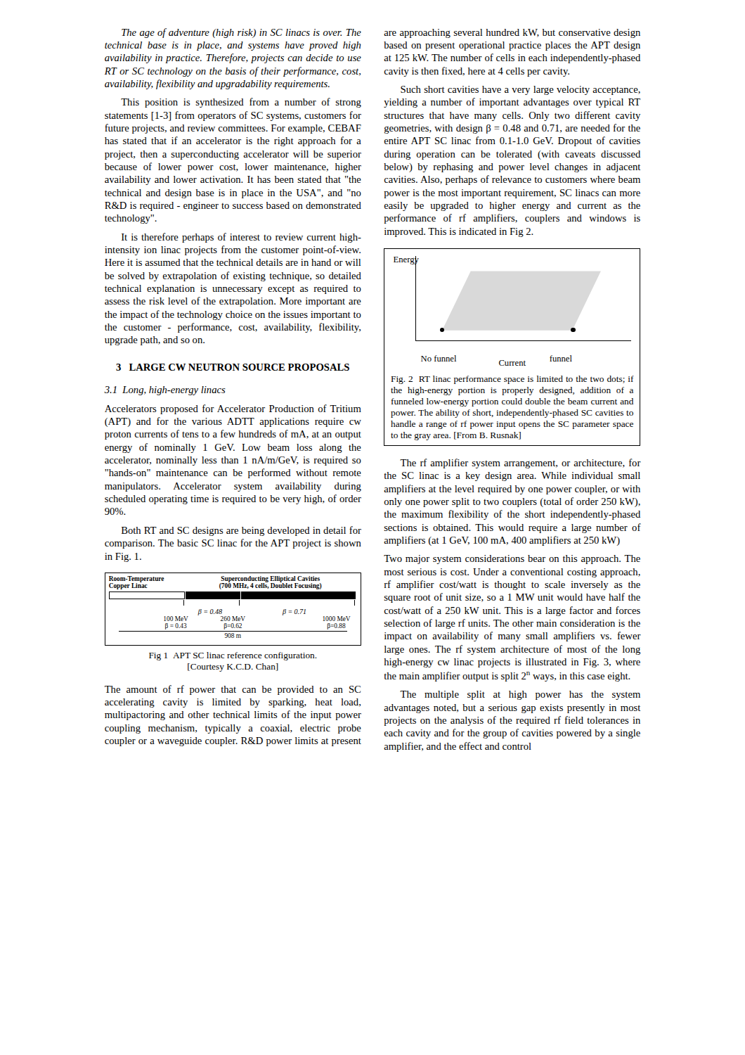The age of adventure (high risk) in SC linacs is over. The technical base is in place, and systems have proved high availability in practice. Therefore, projects can decide to use RT or SC technology on the basis of their performance, cost, availability, flexibility and upgradability requirements.
This position is synthesized from a number of strong statements [1-3] from operators of SC systems, customers for future projects, and review committees. For example, CEBAF has stated that if an accelerator is the right approach for a project, then a superconducting accelerator will be superior because of lower power cost, lower maintenance, higher availability and lower activation. It has been stated that "the technical and design base is in place in the USA", and "no R&D is required - engineer to success based on demonstrated technology".
It is therefore perhaps of interest to review current high-intensity ion linac projects from the customer point-of-view. Here it is assumed that the technical details are in hand or will be solved by extrapolation of existing technique, so detailed technical explanation is unnecessary except as required to assess the risk level of the extrapolation. More important are the impact of the technology choice on the issues important to the customer - performance, cost, availability, flexibility, upgrade path, and so on.
3 Large CW Neutron Source Proposals
3.1 Long, high-energy linacs
Accelerators proposed for Accelerator Production of Tritium (APT) and for the various ADTT applications require cw proton currents of tens to a few hundreds of mA, at an output energy of nominally 1 GeV. Low beam loss along the accelerator, nominally less than 1 nA/m/GeV, is required so "hands-on" maintenance can be performed without remote manipulators. Accelerator system availability during scheduled operating time is required to be very high, of order 90%.
Both RT and SC designs are being developed in detail for comparison. The basic SC linac for the APT project is shown in Fig. 1.
Room-Temperature
Copper Linac
Superconducting Elliptical Cavities
(700 MHz, 4 cells, Doublet Focusing)
β = 0.48 β = 0.71
100 MeV
β = 0.43 260 MeV
β=0.62 1000 MeV
β=0.88
908 m
Fig 1 APT SC linac reference configuration.
[Courtesy K.C.D. Chan]
The amount of rf power that can be provided to an SC accelerating cavity is limited by sparking, heat load, multipactoring and other technical limits of the input power coupling mechanism, typically a coaxial, electric probe coupler or a waveguide coupler. R&D power limits at present are approaching several hundred kW, but conservative design based on present operational practice places the APT design at 125 kW. The number of cells in each independently-phased cavity is then fixed, here at 4 cells per cavity.
Such short cavities have a very large velocity acceptance, yielding a number of important advantages over typical RT structures that have many cells. Only two different cavity geometries, with design β = 0.48 and 0.71, are needed for the entire APT SC linac from 0.1-1.0 GeV. Dropout of cavities during operation can be tolerated (with caveats discussed below) by rephasing and power level changes in adjacent cavities. Also, perhaps of relevance to customers where beam power is the most important requirement, SC linacs can more easily be upgraded to higher energy and current as the performance of rf amplifiers, couplers and windows is improved. This is indicated in Fig 2.
Energy
No funnel funnel
Current
Fig. 2 RT linac performance space is limited to the two dots; if the high-energy portion is properly designed, addition of a funneled low-energy portion could double the beam current and power. The ability of short, independently-phased SC cavities to handle a range of rf power input opens the SC parameter space to the gray area. [From B. Rusnak]
The rf amplifier system arrangement, or architecture, for the SC linac is a key design area. While individual small amplifiers at the level required by one power coupler, or with only one power split to two couplers (total of order 250 kW), the maximum flexibility of the short independently-phased sections is obtained. This would require a large number of amplifiers (at 1 GeV, 100 mA, 400 amplifiers at 250 kW)
Two major system considerations bear on this approach. The most serious is cost. Under a conventional costing approach, rf amplifier cost/watt is thought to scale inversely as the square root of unit size, so a 1 MW unit would have half the cost/watt of a 250 kW unit. This is a large factor and forces selection of large rf units. The other main consideration is the impact on availability of many small amplifiers vs. fewer large ones. The rf system architecture of most of the long high-energy cw linac projects is illustrated in Fig. 3, where the main amplifier output is split 2n ways, in this case eight.
The multiple split at high power has the system advantages noted, but a serious gap exists presently in most projects on the analysis of the required rf field tolerances in each cavity and for the group of cavities powered by a single amplifier, and the effect and control